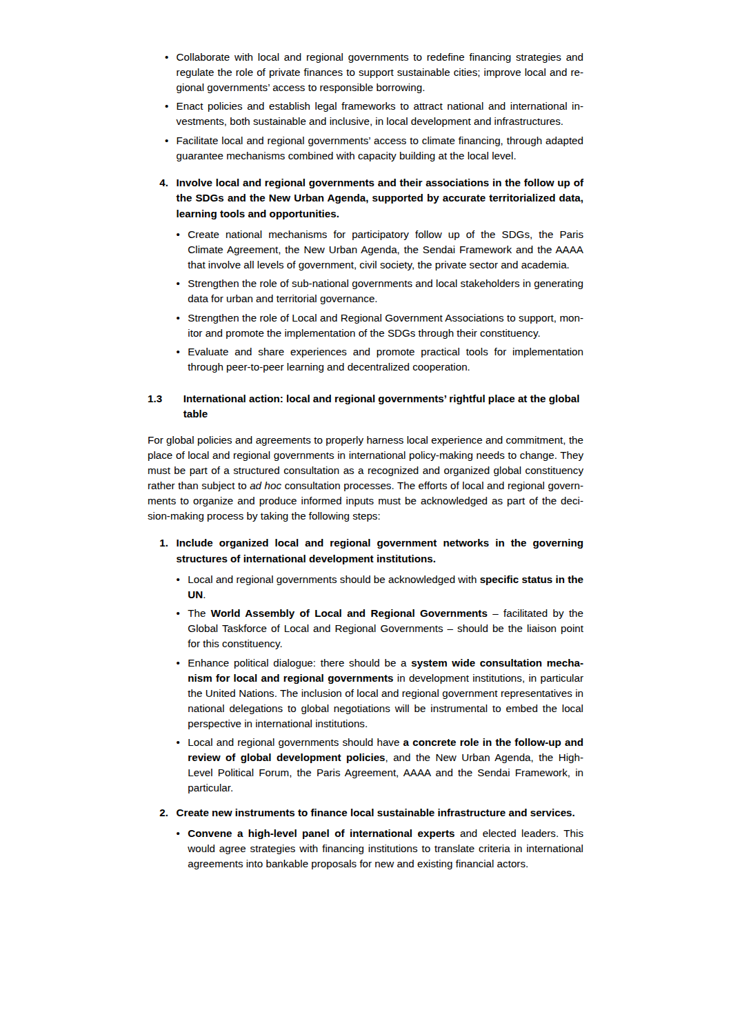Collaborate with local and regional governments to redefine financing strategies and regulate the role of private finances to support sustainable cities; improve local and regional governments’ access to responsible borrowing.
Enact policies and establish legal frameworks to attract national and international investments, both sustainable and inclusive, in local development and infrastructures.
Facilitate local and regional governments’ access to climate financing, through adapted guarantee mechanisms combined with capacity building at the local level.
Involve local and regional governments and their associations in the follow up of the SDGs and the New Urban Agenda, supported by accurate territorialized data, learning tools and opportunities.
Create national mechanisms for participatory follow up of the SDGs, the Paris Climate Agreement, the New Urban Agenda, the Sendai Framework and the AAAA that involve all levels of government, civil society, the private sector and academia.
Strengthen the role of sub-national governments and local stakeholders in generating data for urban and territorial governance.
Strengthen the role of Local and Regional Government Associations to support, monitor and promote the implementation of the SDGs through their constituency.
Evaluate and share experiences and promote practical tools for implementation through peer-to-peer learning and decentralized cooperation.
1.3 International action: local and regional governments’ rightful place at the global table
For global policies and agreements to properly harness local experience and commitment, the place of local and regional governments in international policy-making needs to change. They must be part of a structured consultation as a recognized and organized global constituency rather than subject to ad hoc consultation processes. The efforts of local and regional governments to organize and produce informed inputs must be acknowledged as part of the decision-making process by taking the following steps:
Include organized local and regional government networks in the governing structures of international development institutions.
Local and regional governments should be acknowledged with specific status in the UN.
The World Assembly of Local and Regional Governments – facilitated by the Global Taskforce of Local and Regional Governments – should be the liaison point for this constituency.
Enhance political dialogue: there should be a system wide consultation mechanism for local and regional governments in development institutions, in particular the United Nations. The inclusion of local and regional government representatives in national delegations to global negotiations will be instrumental to embed the local perspective in international institutions.
Local and regional governments should have a concrete role in the follow-up and review of global development policies, and the New Urban Agenda, the High-Level Political Forum, the Paris Agreement, AAAA and the Sendai Framework, in particular.
Create new instruments to finance local sustainable infrastructure and services.
Convene a high-level panel of international experts and elected leaders. This would agree strategies with financing institutions to translate criteria in international agreements into bankable proposals for new and existing financial actors.